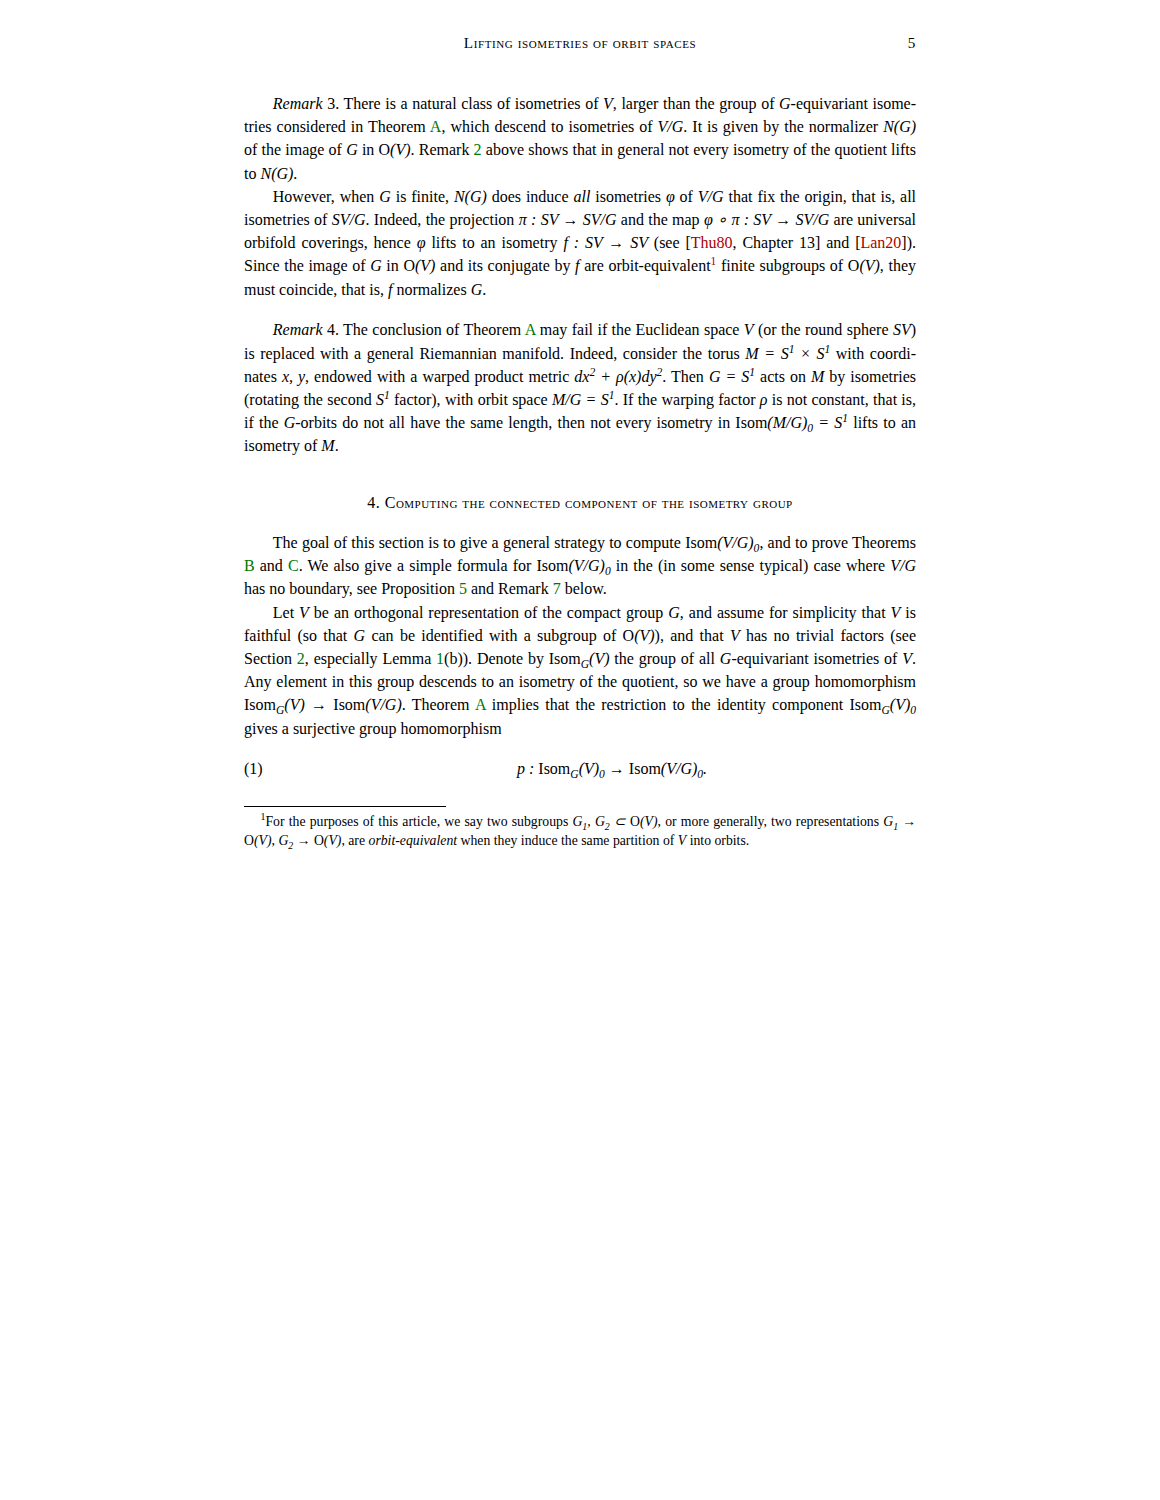Lifting isometries of orbit spaces 5
Remark 3. There is a natural class of isometries of V, larger than the group of G-equivariant isometries considered in Theorem A, which descend to isometries of V/G. It is given by the normalizer N(G) of the image of G in O(V). Remark 2 above shows that in general not every isometry of the quotient lifts to N(G).
However, when G is finite, N(G) does induce all isometries φ of V/G that fix the origin, that is, all isometries of SV/G. Indeed, the projection π : SV → SV/G and the map φ ∘ π : SV → SV/G are universal orbifold coverings, hence φ lifts to an isometry f : SV → SV (see [Thu80, Chapter 13] and [Lan20]). Since the image of G in O(V) and its conjugate by f are orbit-equivalent1 finite subgroups of O(V), they must coincide, that is, f normalizes G.
Remark 4. The conclusion of Theorem A may fail if the Euclidean space V (or the round sphere SV) is replaced with a general Riemannian manifold. Indeed, consider the torus M = S1 × S1 with coordinates x, y, endowed with a warped product metric dx2 + ρ(x)dy2. Then G = S1 acts on M by isometries (rotating the second S1 factor), with orbit space M/G = S1. If the warping factor ρ is not constant, that is, if the G-orbits do not all have the same length, then not every isometry in Isom(M/G)0 = S1 lifts to an isometry of M.
4. Computing the connected component of the isometry group
The goal of this section is to give a general strategy to compute Isom(V/G)0, and to prove Theorems B and C. We also give a simple formula for Isom(V/G)0 in the (in some sense typical) case where V/G has no boundary, see Proposition 5 and Remark 7 below.
Let V be an orthogonal representation of the compact group G, and assume for simplicity that V is faithful (so that G can be identified with a subgroup of O(V)), and that V has no trivial factors (see Section 2, especially Lemma 1(b)). Denote by IsomG(V) the group of all G-equivariant isometries of V. Any element in this group descends to an isometry of the quotient, so we have a group homomorphism IsomG(V) → Isom(V/G). Theorem A implies that the restriction to the identity component IsomG(V)0 gives a surjective group homomorphism
(1) p : IsomG(V)0 → Isom(V/G)0.
1For the purposes of this article, we say two subgroups G1, G2 ⊂ O(V), or more generally, two representations G1 → O(V), G2 → O(V), are orbit-equivalent when they induce the same partition of V into orbits.